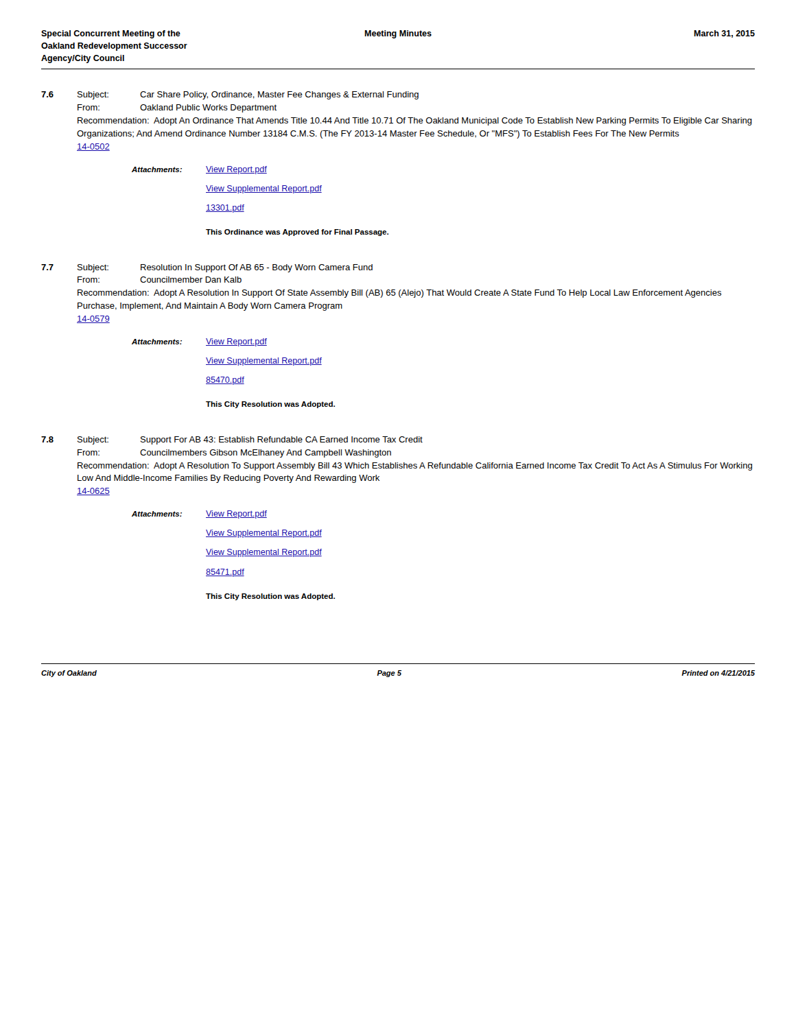Special Concurrent Meeting of the
Oakland Redevelopment Successor
Agency/City Council
Meeting Minutes
March 31, 2015
7.6
Subject:
Car Share Policy, Ordinance, Master Fee Changes & External Funding
From:
Oakland Public Works Department
Recommendation: Adopt An Ordinance That Amends Title 10.44 And Title 10.71 Of The Oakland Municipal Code To Establish New Parking Permits To Eligible Car Sharing Organizations; And Amend Ordinance Number 13184 C.M.S. (The FY 2013-14 Master Fee Schedule, Or "MFS") To Establish Fees For The New Permits
14-0502
Attachments:
View Report.pdf View Supplemental Report.pdf 13301.pdf
This Ordinance was Approved for Final Passage.
7.7
Subject:
Resolution In Support Of AB 65 - Body Worn Camera Fund
From:
Councilmember Dan Kalb
Recommendation: Adopt A Resolution In Support Of State Assembly Bill (AB) 65 (Alejo) That Would Create A State Fund To Help Local Law Enforcement Agencies Purchase, Implement, And Maintain A Body Worn Camera Program
14-0579
Attachments:
View Report.pdf View Supplemental Report.pdf 85470.pdf
This City Resolution was Adopted.
7.8
Subject:
Support For AB 43: Establish Refundable CA Earned Income Tax Credit
From:
Councilmembers Gibson McElhaney And Campbell Washington
Recommendation: Adopt A Resolution To Support Assembly Bill 43 Which Establishes A Refundable California Earned Income Tax Credit To Act As A Stimulus For Working Low And Middle-Income Families By Reducing Poverty And Rewarding Work
14-0625
Attachments:
View Report.pdf View Supplemental Report.pdf View Supplemental Report.pdf 85471.pdf
This City Resolution was Adopted.
City of Oakland
Page 5
Printed on 4/21/2015